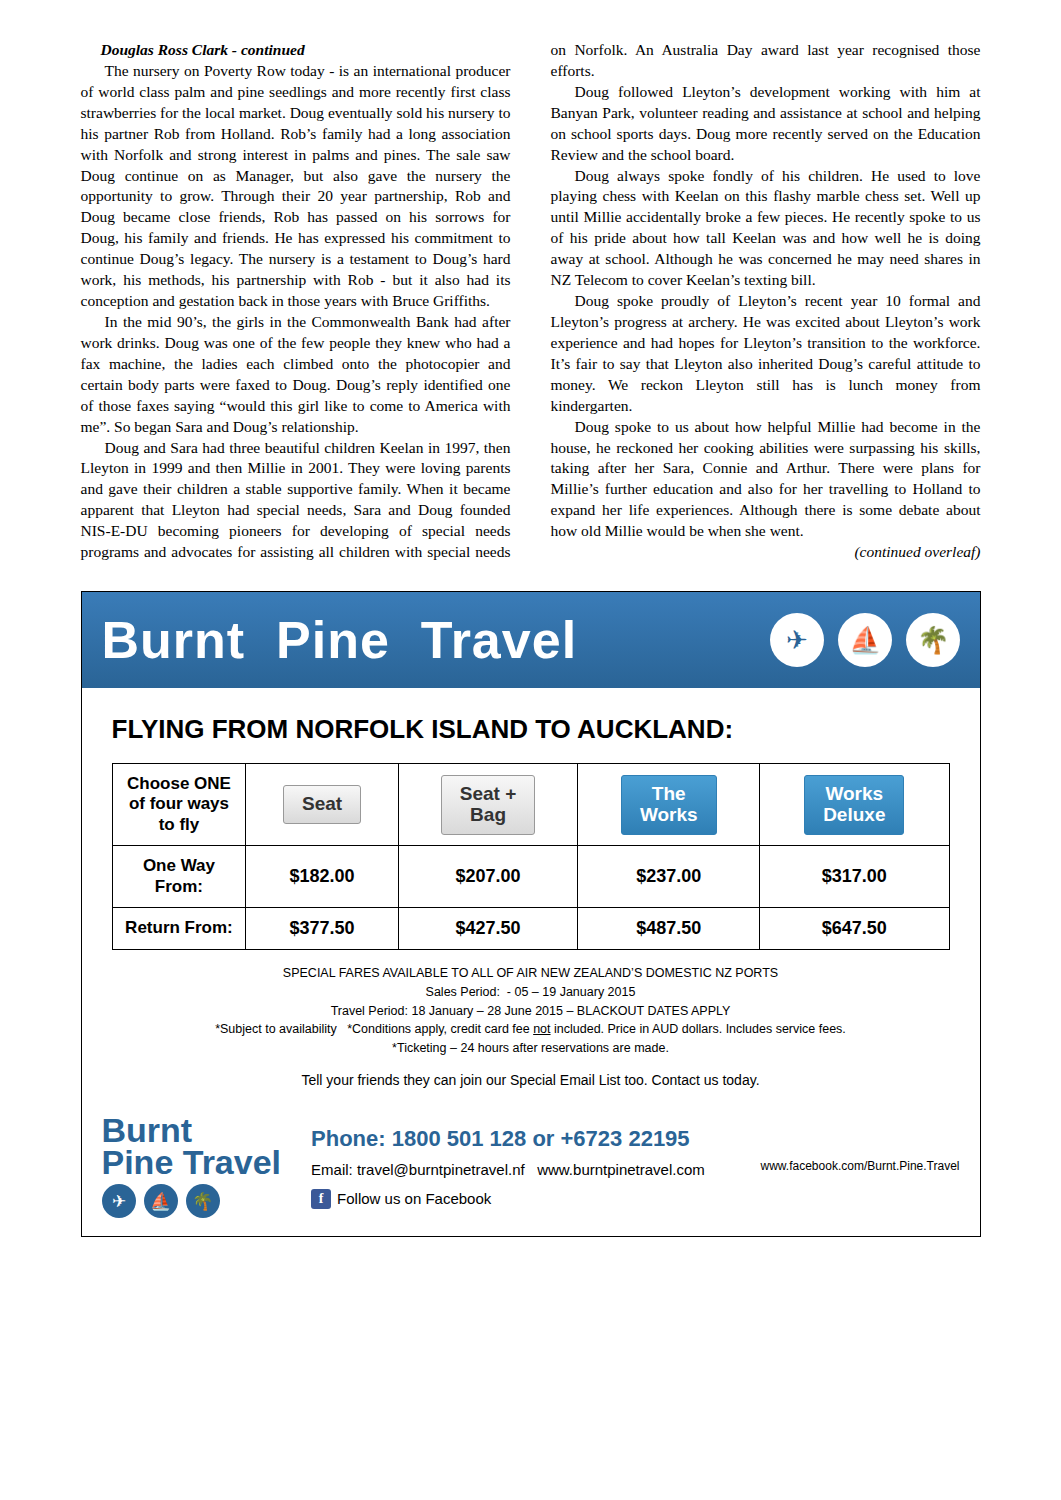Douglas Ross Clark - continued
The nursery on Poverty Row today - is an international producer of world class palm and pine seedlings and more recently first class strawberries for the local market. Doug eventually sold his nursery to his partner Rob from Holland. Rob’s family had a long association with Norfolk and strong interest in palms and pines. The sale saw Doug continue on as Manager, but also gave the nursery the opportunity to grow. Through their 20 year partnership, Rob and Doug became close friends, Rob has passed on his sorrows for Doug, his family and friends. He has expressed his commitment to continue Doug’s legacy. The nursery is a testament to Doug’s hard work, his methods, his partnership with Rob - but it also had its conception and gestation back in those years with Bruce Griffiths.
In the mid 90’s, the girls in the Commonwealth Bank had after work drinks. Doug was one of the few people they knew who had a fax machine, the ladies each climbed onto the photocopier and certain body parts were faxed to Doug. Doug’s reply identified one of those faxes saying “would this girl like to come to America with me”. So began Sara and Doug’s relationship.
Doug and Sara had three beautiful children Keelan in 1997, then Lleyton in 1999 and then Millie in 2001. They were loving parents and gave their children a stable supportive family. When it became apparent that Lleyton had special needs, Sara and Doug founded NIS-E-DU becoming pioneers for developing of special needs programs and advocates for assisting all children with special needs on Norfolk. An Australia Day award last year recognised those efforts.
Doug followed Lleyton’s development working with him at Banyan Park, volunteer reading and assistance at school and helping on school sports days. Doug more recently served on the Education Review and the school board.
Doug always spoke fondly of his children. He used to love playing chess with Keelan on this flashy marble chess set. Well up until Millie accidentally broke a few pieces. He recently spoke to us of his pride about how tall Keelan was and how well he is doing away at school. Although he was concerned he may need shares in NZ Telecom to cover Keelan’s texting bill.
Doug spoke proudly of Lleyton’s recent year 10 formal and Lleyton’s progress at archery. He was excited about Lleyton’s work experience and had hopes for Lleyton’s transition to the workforce. It’s fair to say that Lleyton also inherited Doug’s careful attitude to money. We reckon Lleyton still has is lunch money from kindergarten.
Doug spoke to us about how helpful Millie had become in the house, he reckoned her cooking abilities were surpassing his skills, taking after her Sara, Connie and Arthur. There were plans for Millie’s further education and also for her travelling to Holland to expand her life experiences. Although there is some debate about how old Millie would be when she went.
(continued overleaf)
Burnt Pine Travel
✈
⛵
🌴
FLYING FROM NORFOLK ISLAND TO AUCKLAND:
| Choose ONE of four ways to fly | Seat | Seat + Bag | The Works | Works Deluxe |
| One Way From: | $182.00 | $207.00 | $237.00 | $317.00 |
| Return From: | $377.50 | $427.50 | $487.50 | $647.50 |
SPECIAL FARES AVAILABLE TO ALL OF AIR NEW ZEALAND’S DOMESTIC NZ PORTS
Sales Period: - 05 – 19 January 2015
Travel Period: 18 January – 28 June 2015 – BLACKOUT DATES APPLY
*Subject to availability *Conditions apply, credit card fee not included. Price in AUD dollars. Includes service fees.
*Ticketing – 24 hours after reservations are made.
Tell your friends they can join our Special Email List too. Contact us today.
Burnt Pine Travel
✈
⛵
🌴
Phone: 1800 501 128 or +6723 22195
Email: travel@burntpinetravel.nf www.burntpinetravel.com
f Follow us on Facebook
www.facebook.com/Burnt.Pine.Travel